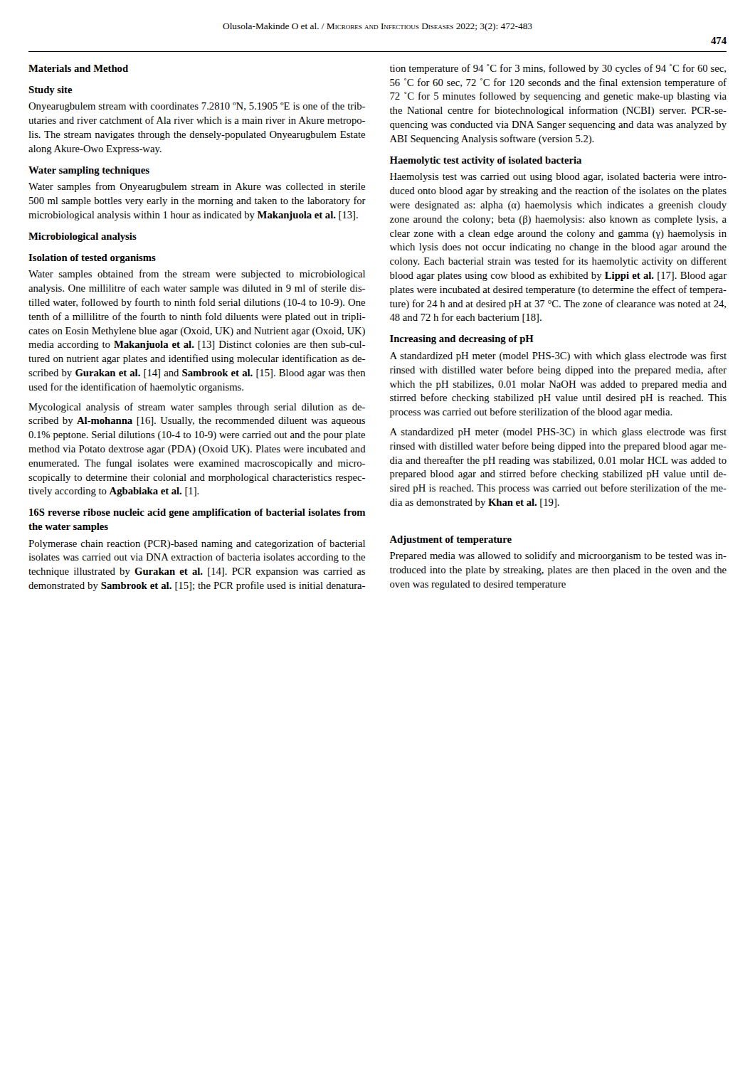Olusola-Makinde O et al. / Microbes and Infectious Diseases 2022; 3(2): 472-483
474
Materials and Method
Study site
Onyearugbulem stream with coordinates 7.2810 ºN, 5.1905 ºE is one of the tributaries and river catchment of Ala river which is a main river in Akure metropolis. The stream navigates through the densely-populated Onyearugbulem Estate along Akure-Owo Express-way.
Water sampling techniques
Water samples from Onyearugbulem stream in Akure was collected in sterile 500 ml sample bottles very early in the morning and taken to the laboratory for microbiological analysis within 1 hour as indicated by Makanjuola et al. [13].
Microbiological analysis
Isolation of tested organisms
Water samples obtained from the stream were subjected to microbiological analysis. One millilitre of each water sample was diluted in 9 ml of sterile distilled water, followed by fourth to ninth fold serial dilutions (10-4 to 10-9). One tenth of a millilitre of the fourth to ninth fold diluents were plated out in triplicates on Eosin Methylene blue agar (Oxoid, UK) and Nutrient agar (Oxoid, UK) media according to Makanjuola et al. [13] Distinct colonies are then sub-cultured on nutrient agar plates and identified using molecular identification as described by Gurakan et al. [14] and Sambrook et al. [15]. Blood agar was then used for the identification of haemolytic organisms.
Mycological analysis of stream water samples through serial dilution as described by Al-mohanna [16]. Usually, the recommended diluent was aqueous 0.1% peptone. Serial dilutions (10-4 to 10-9) were carried out and the pour plate method via Potato dextrose agar (PDA) (Oxoid UK). Plates were incubated and enumerated. The fungal isolates were examined macroscopically and microscopically to determine their colonial and morphological characteristics respectively according to Agbabiaka et al. [1].
16S reverse ribose nucleic acid gene amplification of bacterial isolates from the water samples
Polymerase chain reaction (PCR)-based naming and categorization of bacterial isolates was carried out via DNA extraction of bacteria isolates according to the technique illustrated by Gurakan et al. [14]. PCR expansion was carried as demonstrated by Sambrook et al. [15]; the PCR profile used is initial denaturation temperature of 94 ˚C for 3 mins, followed by 30 cycles of 94 ˚C for 60 sec, 56 ˚C for 60 sec, 72 ˚C for 120 seconds and the final extension temperature of 72 ˚C for 5 minutes followed by sequencing and genetic make-up blasting via the National centre for biotechnological information (NCBI) server. PCR-sequencing was conducted via DNA Sanger sequencing and data was analyzed by ABI Sequencing Analysis software (version 5.2).
Haemolytic test activity of isolated bacteria
Haemolysis test was carried out using blood agar, isolated bacteria were introduced onto blood agar by streaking and the reaction of the isolates on the plates were designated as: alpha (α) haemolysis which indicates a greenish cloudy zone around the colony; beta (β) haemolysis: also known as complete lysis, a clear zone with a clean edge around the colony and gamma (γ) haemolysis in which lysis does not occur indicating no change in the blood agar around the colony. Each bacterial strain was tested for its haemolytic activity on different blood agar plates using cow blood as exhibited by Lippi et al. [17]. Blood agar plates were incubated at desired temperature (to determine the effect of temperature) for 24 h and at desired pH at 37 °C. The zone of clearance was noted at 24, 48 and 72 h for each bacterium [18].
Increasing and decreasing of pH
A standardized pH meter (model PHS-3C) with which glass electrode was first rinsed with distilled water before being dipped into the prepared media, after which the pH stabilizes, 0.01 molar NaOH was added to prepared media and stirred before checking stabilized pH value until desired pH is reached. This process was carried out before sterilization of the blood agar media.
A standardized pH meter (model PHS-3C) in which glass electrode was first rinsed with distilled water before being dipped into the prepared blood agar media and thereafter the pH reading was stabilized, 0.01 molar HCL was added to prepared blood agar and stirred before checking stabilized pH value until desired pH is reached. This process was carried out before sterilization of the media as demonstrated by Khan et al. [19].
Adjustment of temperature
Prepared media was allowed to solidify and microorganism to be tested was introduced into the plate by streaking, plates are then placed in the oven and the oven was regulated to desired temperature